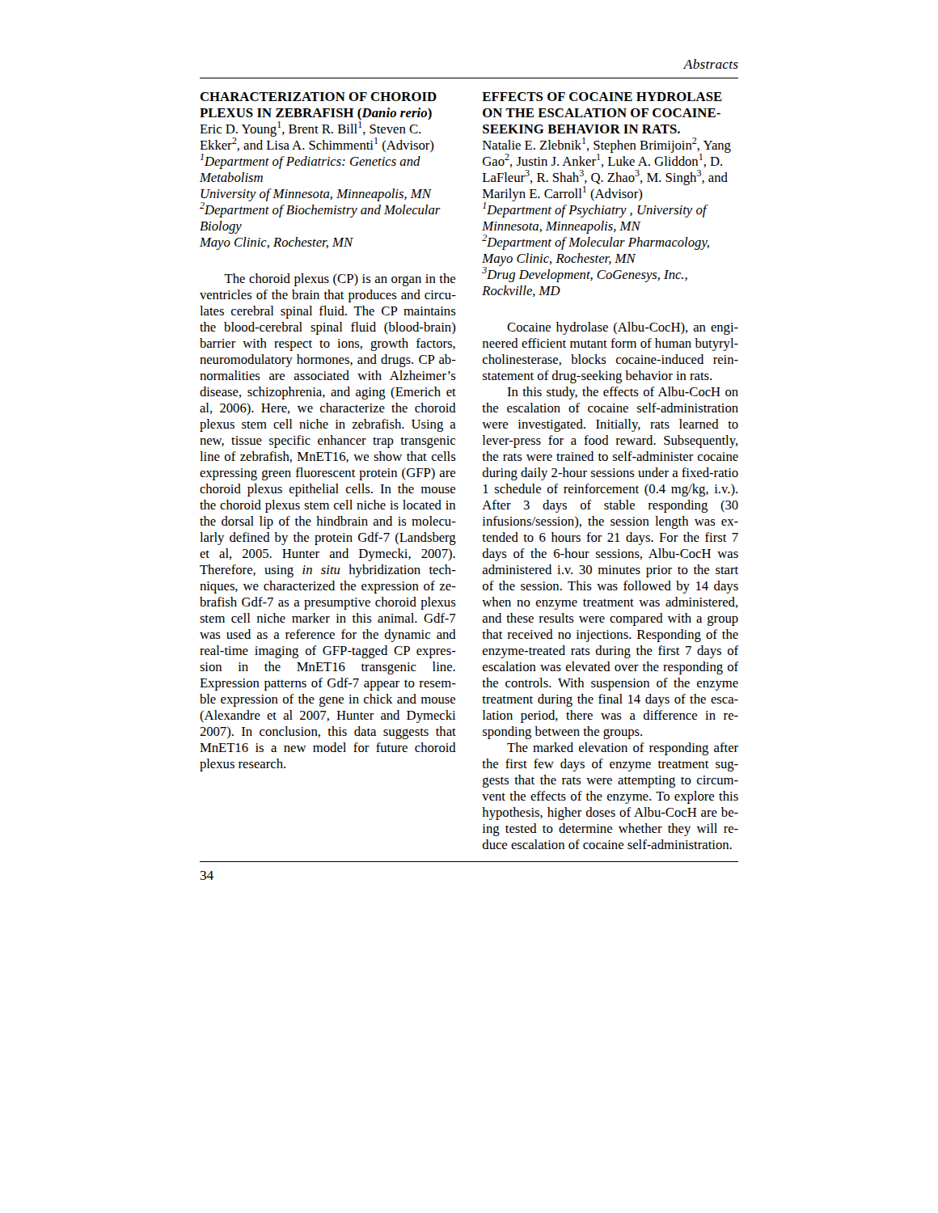Abstracts
Characterization of Choroid Plexus in Zebrafish (Danio rerio)
Eric D. Young1, Brent R. Bill1, Steven C. Ekker2, and Lisa A. Schimmenti1 (Advisor) 1Department of Pediatrics: Genetics and Metabolism
University of Minnesota, Minneapolis, MN
2Department of Biochemistry and Molecular Biology
Mayo Clinic, Rochester, MN
The choroid plexus (CP) is an organ in the ventricles of the brain that produces and circulates cerebral spinal fluid. The CP maintains the blood-cerebral spinal fluid (blood-brain) barrier with respect to ions, growth factors, neuromodulatory hormones, and drugs. CP abnormalities are associated with Alzheimer’s disease, schizophrenia, and aging (Emerich et al, 2006). Here, we characterize the choroid plexus stem cell niche in zebrafish. Using a new, tissue specific enhancer trap transgenic line of zebrafish, MnET16, we show that cells expressing green fluorescent protein (GFP) are choroid plexus epithelial cells. In the mouse the choroid plexus stem cell niche is located in the dorsal lip of the hindbrain and is molecularly defined by the protein Gdf-7 (Landsberg et al, 2005. Hunter and Dymecki, 2007). Therefore, using in situ hybridization techniques, we characterized the expression of zebrafish Gdf-7 as a presumptive choroid plexus stem cell niche marker in this animal. Gdf-7 was used as a reference for the dynamic and real-time imaging of GFP-tagged CP expression in the MnET16 transgenic line. Expression patterns of Gdf-7 appear to resemble expression of the gene in chick and mouse (Alexandre et al 2007, Hunter and Dymecki 2007). In conclusion, this data suggests that MnET16 is a new model for future choroid plexus research.
Effects of Cocaine Hydrolase on the Escalation of Cocaine-Seeking Behavior in Rats.
Natalie E. Zlebnik1, Stephen Brimijoin2, Yang Gao2, Justin J. Anker1, Luke A. Gliddon1, D. LaFleur3, R. Shah3, Q. Zhao3, M. Singh3, and Marilyn E. Carroll1 (Advisor)
1Department of Psychiatry , University of Minnesota, Minneapolis, MN
2Department of Molecular Pharmacology, Mayo Clinic, Rochester, MN
3Drug Development, CoGenesys, Inc., Rockville, MD
Cocaine hydrolase (Albu-CocH), an engineered efficient mutant form of human butyrylcholinesterase, blocks cocaine-induced reinstatement of drug-seeking behavior in rats.
In this study, the effects of Albu-CocH on the escalation of cocaine self-administration were investigated. Initially, rats learned to lever-press for a food reward. Subsequently, the rats were trained to self-administer cocaine during daily 2-hour sessions under a fixed-ratio 1 schedule of reinforcement (0.4 mg/kg, i.v.). After 3 days of stable responding (30 infusions/session), the session length was extended to 6 hours for 21 days. For the first 7 days of the 6-hour sessions, Albu-CocH was administered i.v. 30 minutes prior to the start of the session. This was followed by 14 days when no enzyme treatment was administered, and these results were compared with a group that received no injections. Responding of the enzyme-treated rats during the first 7 days of escalation was elevated over the responding of the controls. With suspension of the enzyme treatment during the final 14 days of the escalation period, there was a difference in responding between the groups.
The marked elevation of responding after the first few days of enzyme treatment suggests that the rats were attempting to circumvent the effects of the enzyme. To explore this hypothesis, higher doses of Albu-CocH are being tested to determine whether they will reduce escalation of cocaine self-administration.
34